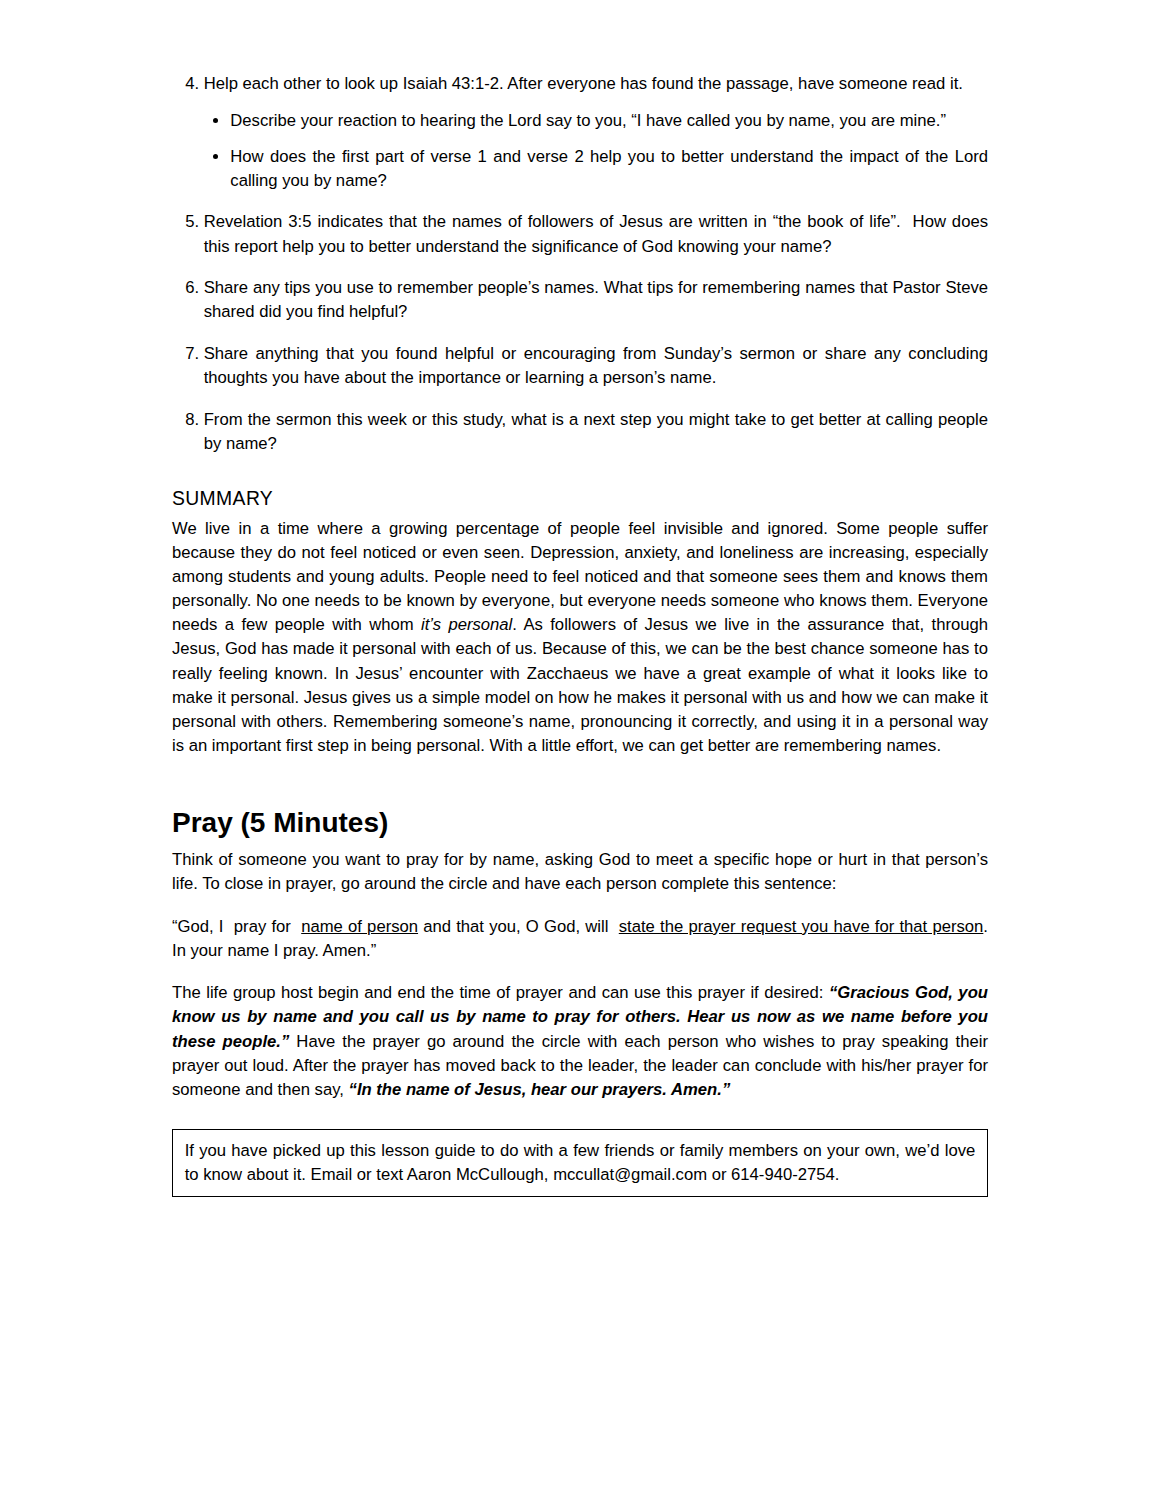Help each other to look up Isaiah 43:1-2. After everyone has found the passage, have someone read it.
Describe your reaction to hearing the Lord say to you, “I have called you by name, you are mine.”
How does the first part of verse 1 and verse 2 help you to better understand the impact of the Lord calling you by name?
Revelation 3:5 indicates that the names of followers of Jesus are written in “the book of life”. How does this report help you to better understand the significance of God knowing your name?
Share any tips you use to remember people’s names. What tips for remembering names that Pastor Steve shared did you find helpful?
Share anything that you found helpful or encouraging from Sunday’s sermon or share any concluding thoughts you have about the importance or learning a person’s name.
From the sermon this week or this study, what is a next step you might take to get better at calling people by name?
SUMMARY
We live in a time where a growing percentage of people feel invisible and ignored. Some people suffer because they do not feel noticed or even seen. Depression, anxiety, and loneliness are increasing, especially among students and young adults. People need to feel noticed and that someone sees them and knows them personally. No one needs to be known by everyone, but everyone needs someone who knows them. Everyone needs a few people with whom it’s personal. As followers of Jesus we live in the assurance that, through Jesus, God has made it personal with each of us. Because of this, we can be the best chance someone has to really feeling known. In Jesus’ encounter with Zacchaeus we have a great example of what it looks like to make it personal. Jesus gives us a simple model on how he makes it personal with us and how we can make it personal with others. Remembering someone’s name, pronouncing it correctly, and using it in a personal way is an important first step in being personal. With a little effort, we can get better are remembering names.
Pray (5 Minutes)
Think of someone you want to pray for by name, asking God to meet a specific hope or hurt in that person’s life. To close in prayer, go around the circle and have each person complete this sentence:
“God, I pray for name of person and that you, O God, will state the prayer request you have for that person. In your name I pray. Amen.”
The life group host begin and end the time of prayer and can use this prayer if desired: “Gracious God, you know us by name and you call us by name to pray for others. Hear us now as we name before you these people.” Have the prayer go around the circle with each person who wishes to pray speaking their prayer out loud. After the prayer has moved back to the leader, the leader can conclude with his/her prayer for someone and then say, “In the name of Jesus, hear our prayers. Amen.”
If you have picked up this lesson guide to do with a few friends or family members on your own, we’d love to know about it. Email or text Aaron McCullough, mccullat@gmail.com or 614-940-2754.